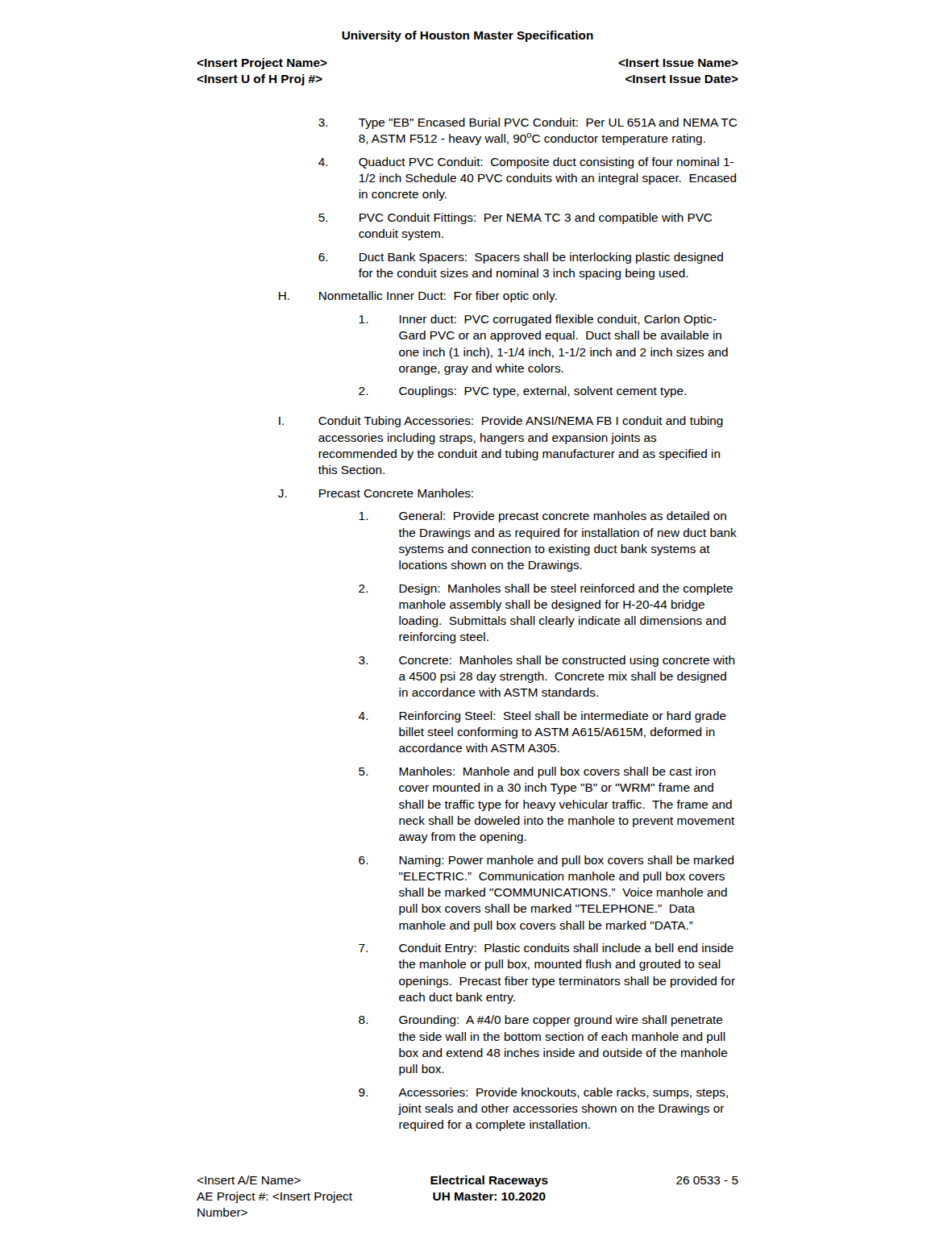University of Houston Master Specification
| <Insert Project Name> | <Insert Issue Name> |
| <Insert U of H Proj #> | <Insert Issue Date> |
3. Type "EB" Encased Burial PVC Conduit: Per UL 651A and NEMA TC 8, ASTM F512 - heavy wall, 90o C conductor temperature rating.
4. Quaduct PVC Conduit: Composite duct consisting of four nominal 1-1/2 inch Schedule 40 PVC conduits with an integral spacer. Encased in concrete only.
5. PVC Conduit Fittings: Per NEMA TC 3 and compatible with PVC conduit system.
6. Duct Bank Spacers: Spacers shall be interlocking plastic designed for the conduit sizes and nominal 3 inch spacing being used.
H.
Nonmetallic Inner Duct: For fiber optic only.
1. Inner duct: PVC corrugated flexible conduit, Carlon Optic-Gard PVC or an approved equal. Duct shall be available in one inch (1 inch), 1-1/4 inch, 1-1/2 inch and 2 inch sizes and orange, gray and white colors.
2. Couplings: PVC type, external, solvent cement type.
I.
Conduit Tubing Accessories: Provide ANSI/NEMA FB I conduit and tubing accessories including straps, hangers and expansion joints as recommended by the conduit and tubing manufacturer and as specified in this Section.
J.
Precast Concrete Manholes:
1. General: Provide precast concrete manholes as detailed on the Drawings and as required for installation of new duct bank systems and connection to existing duct bank systems at locations shown on the Drawings.
2. Design: Manholes shall be steel reinforced and the complete manhole assembly shall be designed for H-20-44 bridge loading. Submittals shall clearly indicate all dimensions and reinforcing steel.
3. Concrete: Manholes shall be constructed using concrete with a 4500 psi 28 day strength. Concrete mix shall be designed in accordance with ASTM standards.
4. Reinforcing Steel: Steel shall be intermediate or hard grade billet steel conforming to ASTM A615/A615M, deformed in accordance with ASTM A305.
5. Manholes: Manhole and pull box covers shall be cast iron cover mounted in a 30 inch Type "B" or "WRM" frame and shall be traffic type for heavy vehicular traffic. The frame and neck shall be doweled into the manhole to prevent movement away from the opening.
6. Naming: Power manhole and pull box covers shall be marked "ELECTRIC.” Communication manhole and pull box covers shall be marked "COMMUNICATIONS.” Voice manhole and pull box covers shall be marked "TELEPHONE.” Data manhole and pull box covers shall be marked "DATA.”
7. Conduit Entry: Plastic conduits shall include a bell end inside the manhole or pull box, mounted flush and grouted to seal openings. Precast fiber type terminators shall be provided for each duct bank entry.
8. Grounding: A #4/0 bare copper ground wire shall penetrate the side wall in the bottom section of each manhole and pull box and extend 48 inches inside and outside of the manhole pull box.
9. Accessories: Provide knockouts, cable racks, sumps, steps, joint seals and other accessories shown on the Drawings or required for a complete installation.
| <Insert A/E Name> | Electrical Raceways | 26 0533 - 5 |
| AE Project #: <Insert Project Number> | UH Master: 10.2020 | |